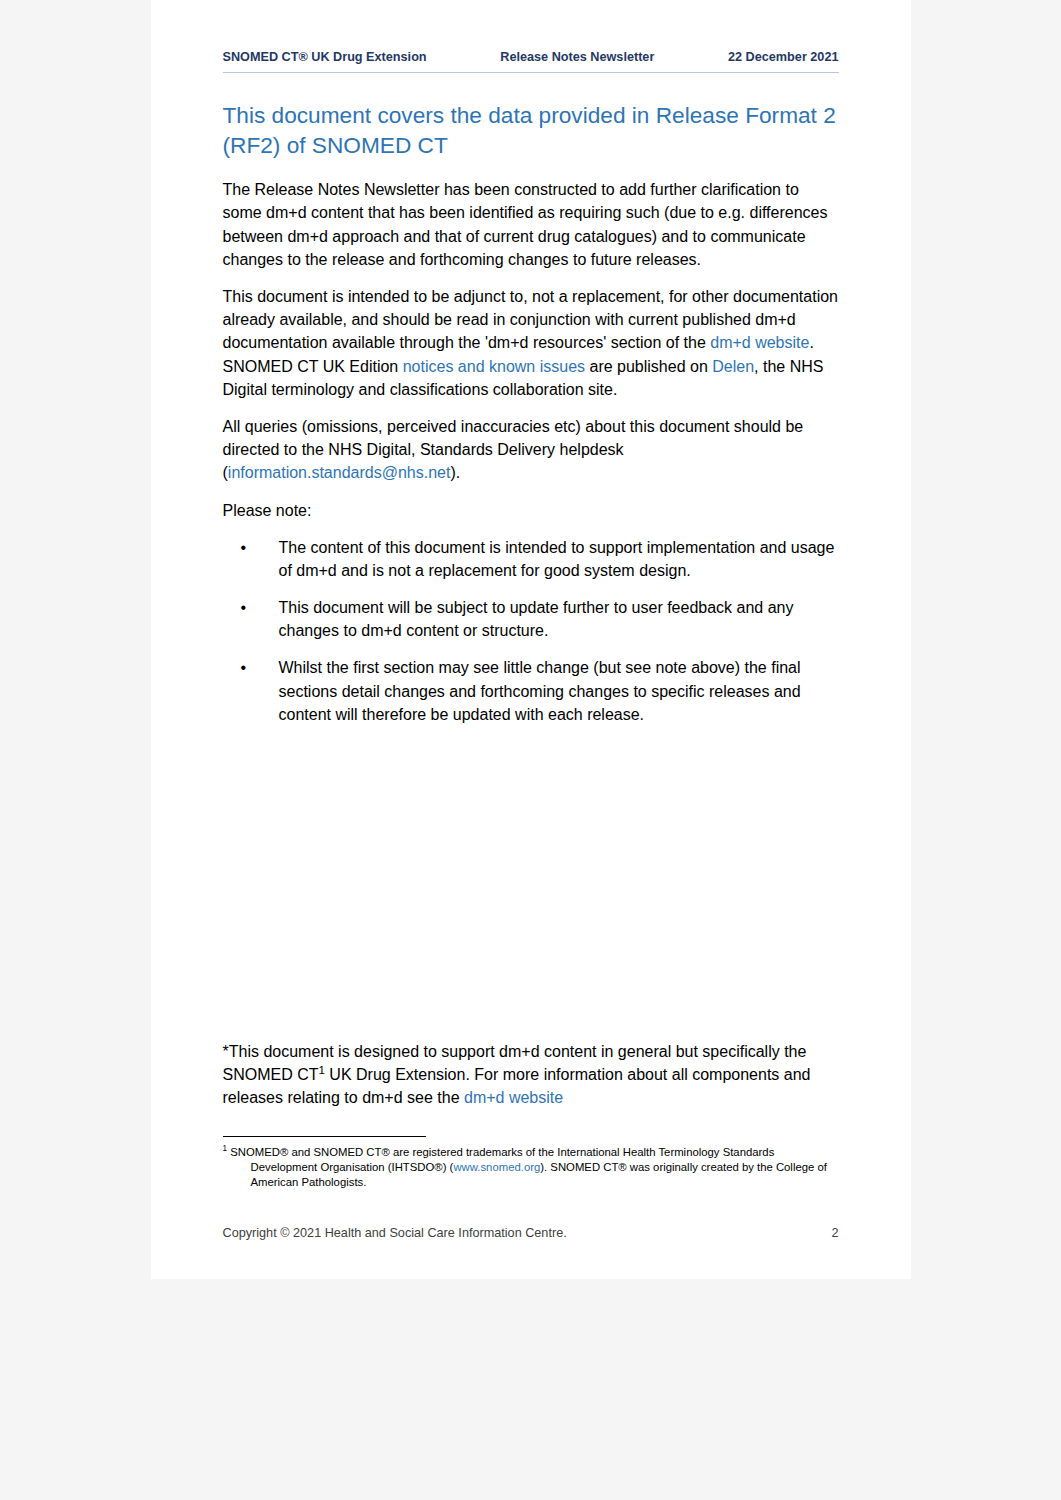SNOMED CT® UK Drug Extension Release Notes Newsletter 22 December 2021
This document covers the data provided in Release Format 2 (RF2) of SNOMED CT
The Release Notes Newsletter has been constructed to add further clarification to some dm+d content that has been identified as requiring such (due to e.g. differences between dm+d approach and that of current drug catalogues) and to communicate changes to the release and forthcoming changes to future releases.
This document is intended to be adjunct to, not a replacement, for other documentation already available, and should be read in conjunction with current published dm+d documentation available through the 'dm+d resources' section of the dm+d website. SNOMED CT UK Edition notices and known issues are published on Delen, the NHS Digital terminology and classifications collaboration site.
All queries (omissions, perceived inaccuracies etc) about this document should be directed to the NHS Digital, Standards Delivery helpdesk (information.standards@nhs.net).
Please note:
The content of this document is intended to support implementation and usage of dm+d and is not a replacement for good system design.
This document will be subject to update further to user feedback and any changes to dm+d content or structure.
Whilst the first section may see little change (but see note above) the final sections detail changes and forthcoming changes to specific releases and content will therefore be updated with each release.
*This document is designed to support dm+d content in general but specifically the SNOMED CT1 UK Drug Extension. For more information about all components and releases relating to dm+d see the dm+d website
1 SNOMED® and SNOMED CT® are registered trademarks of the International Health Terminology Standards Development Organisation (IHTSDO®) (www.snomed.org). SNOMED CT® was originally created by the College of American Pathologists.
Copyright © 2021 Health and Social Care Information Centre. 2